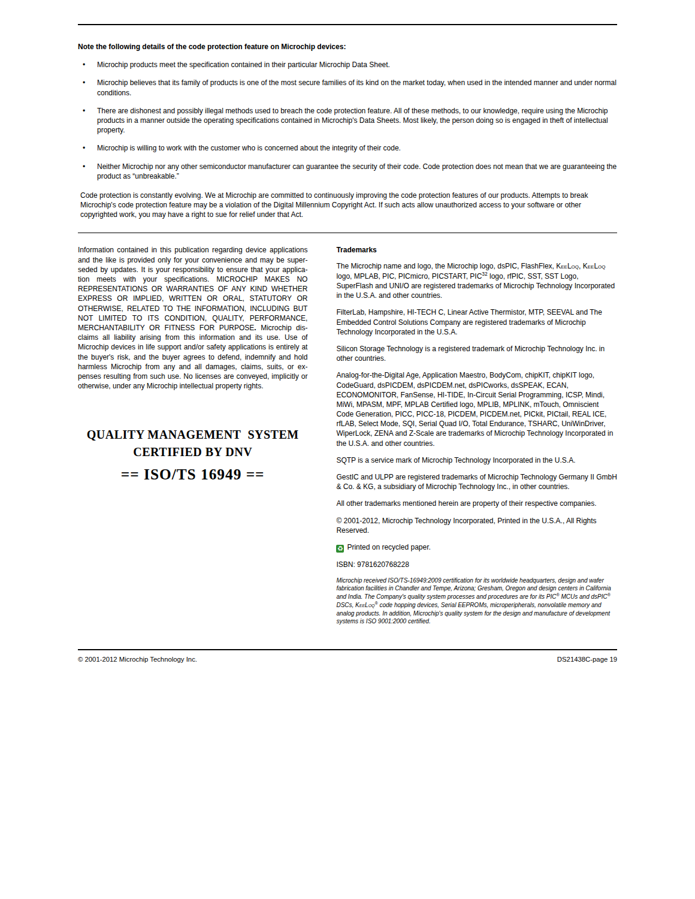Note the following details of the code protection feature on Microchip devices:
Microchip products meet the specification contained in their particular Microchip Data Sheet.
Microchip believes that its family of products is one of the most secure families of its kind on the market today, when used in the intended manner and under normal conditions.
There are dishonest and possibly illegal methods used to breach the code protection feature. All of these methods, to our knowledge, require using the Microchip products in a manner outside the operating specifications contained in Microchip's Data Sheets. Most likely, the person doing so is engaged in theft of intellectual property.
Microchip is willing to work with the customer who is concerned about the integrity of their code.
Neither Microchip nor any other semiconductor manufacturer can guarantee the security of their code. Code protection does not mean that we are guaranteeing the product as “unbreakable.”
Code protection is constantly evolving. We at Microchip are committed to continuously improving the code protection features of our products. Attempts to break Microchip's code protection feature may be a violation of the Digital Millennium Copyright Act. If such acts allow unauthorized access to your software or other copyrighted work, you may have a right to sue for relief under that Act.
Information contained in this publication regarding device applications and the like is provided only for your convenience and may be superseded by updates. It is your responsibility to ensure that your application meets with your specifications. MICROCHIP MAKES NO REPRESENTATIONS OR WARRANTIES OF ANY KIND WHETHER EXPRESS OR IMPLIED, WRITTEN OR ORAL, STATUTORY OR OTHERWISE, RELATED TO THE INFORMATION, INCLUDING BUT NOT LIMITED TO ITS CONDITION, QUALITY, PERFORMANCE, MERCHANTABILITY OR FITNESS FOR PURPOSE. Microchip disclaims all liability arising from this information and its use. Use of Microchip devices in life support and/or safety applications is entirely at the buyer's risk, and the buyer agrees to defend, indemnify and hold harmless Microchip from any and all damages, claims, suits, or expenses resulting from such use. No licenses are conveyed, implicitly or otherwise, under any Microchip intellectual property rights.
QUALITY MANAGEMENT SYSTEM
CERTIFIED BY DNV
== ISO/TS 16949 ==
Trademarks
The Microchip name and logo, the Microchip logo, dsPIC, FlashFlex, KeeLoq, KeeLoq logo, MPLAB, PIC, PICmicro, PICSTART, PIC32 logo, rfPIC, SST, SST Logo, SuperFlash and UNI/O are registered trademarks of Microchip Technology Incorporated in the U.S.A. and other countries.
FilterLab, Hampshire, HI-TECH C, Linear Active Thermistor, MTP, SEEVAL and The Embedded Control Solutions Company are registered trademarks of Microchip Technology Incorporated in the U.S.A.
Silicon Storage Technology is a registered trademark of Microchip Technology Inc. in other countries.
Analog-for-the-Digital Age, Application Maestro, BodyCom, chipKIT, chipKIT logo, CodeGuard, dsPICDEM, dsPICDEM.net, dsPICworks, dsSPEAK, ECAN, ECONOMONITOR, FanSense, HI-TIDE, In-Circuit Serial Programming, ICSP, Mindi, MiWi, MPASM, MPF, MPLAB Certified logo, MPLIB, MPLINK, mTouch, Omniscient Code Generation, PICC, PICC-18, PICDEM, PICDEM.net, PICkit, PICtail, REAL ICE, rfLAB, Select Mode, SQI, Serial Quad I/O, Total Endurance, TSHARC, UniWinDriver, WiperLock, ZENA and Z-Scale are trademarks of Microchip Technology Incorporated in the U.S.A. and other countries.
SQTP is a service mark of Microchip Technology Incorporated in the U.S.A.
GestIC and ULPP are registered trademarks of Microchip Technology Germany II GmbH & Co. & KG, a subsidiary of Microchip Technology Inc., in other countries.
All other trademarks mentioned herein are property of their respective companies.
© 2001-2012, Microchip Technology Incorporated, Printed in the U.S.A., All Rights Reserved.
♻Printed on recycled paper.
ISBN: 9781620768228
Microchip received ISO/TS-16949:2009 certification for its worldwide headquarters, design and wafer fabrication facilities in Chandler and Tempe, Arizona; Gresham, Oregon and design centers in California and India. The Company's quality system processes and procedures are for its PIC® MCUs and dsPIC® DSCs, KeeLoq® code hopping devices, Serial EEPROMs, microperipherals, nonvolatile memory and analog products. In addition, Microchip's quality system for the design and manufacture of development systems is ISO 9001:2000 certified.
© 2001-2012 Microchip Technology Inc. DS21438C-page 19